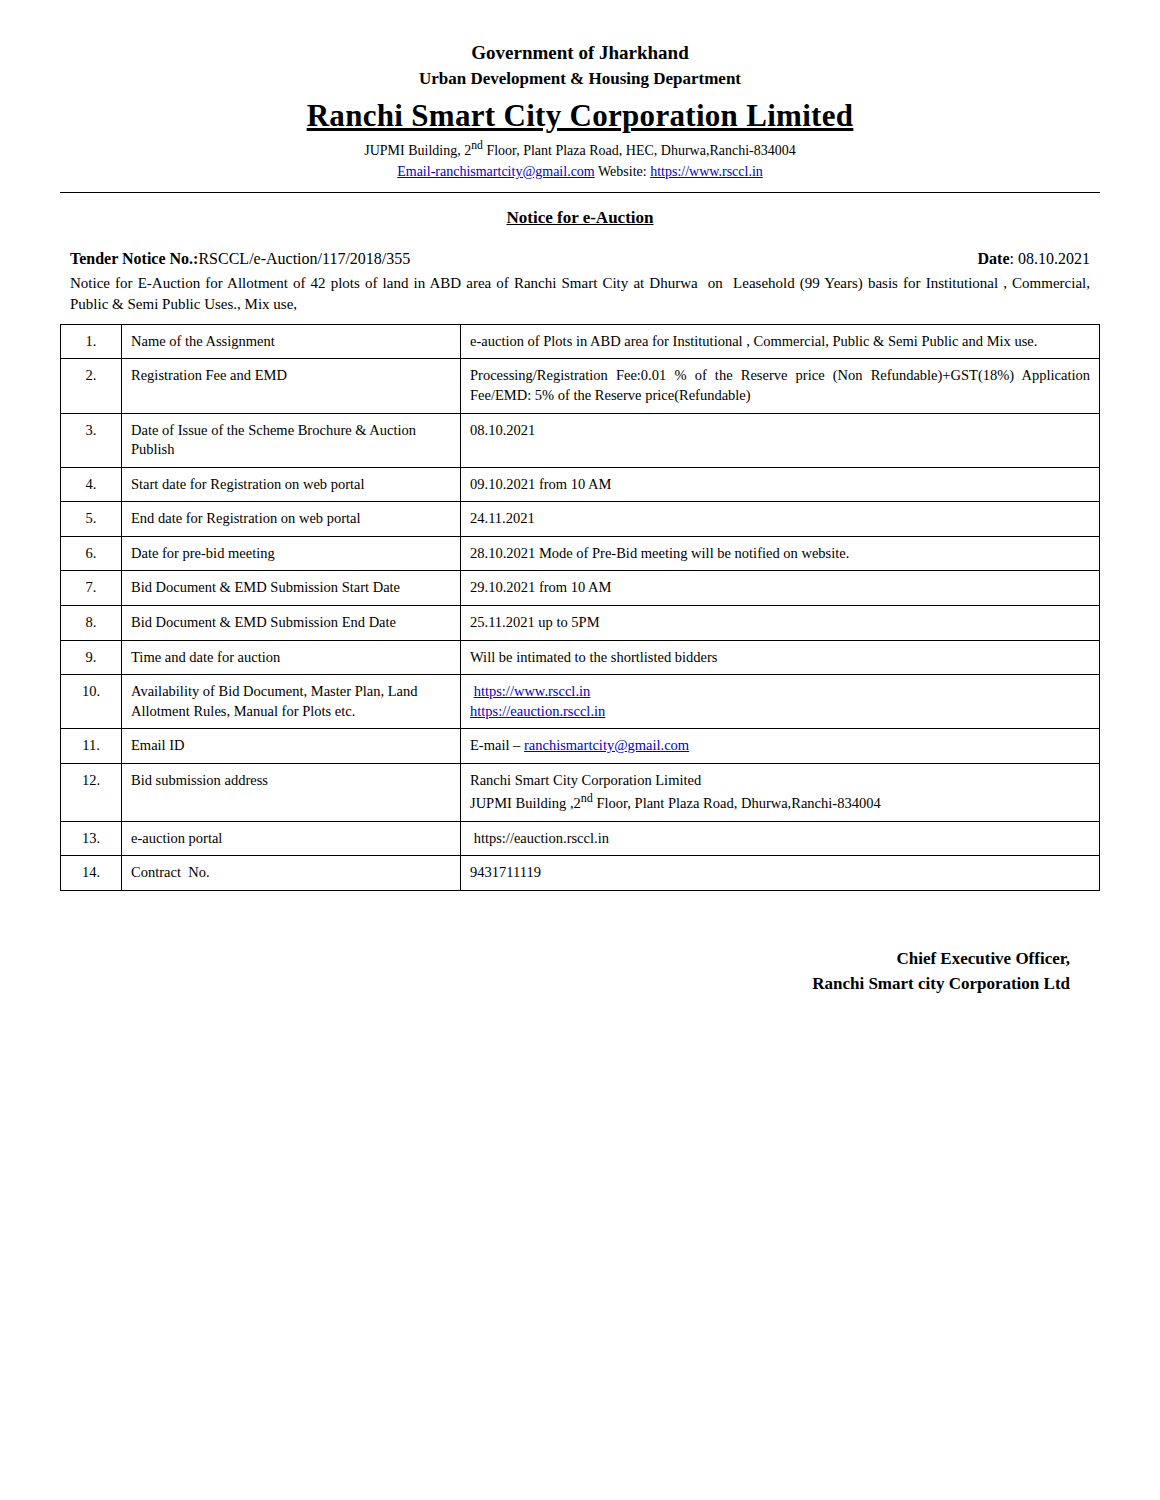Government of Jharkhand
Urban Development & Housing Department
Ranchi Smart City Corporation Limited
JUPMI Building, 2nd Floor, Plant Plaza Road, HEC, Dhurwa,Ranchi-834004
Email-ranchismartcity@gmail.com Website: https://www.rsccl.in
Notice for e-Auction
Tender Notice No.: RSCCL/e-Auction/117/2018/355 Date: 08.10.2021
Notice for E-Auction for Allotment of 42 plots of land in ABD area of Ranchi Smart City at Dhurwa on Leasehold (99 Years) basis for Institutional , Commercial, Public & Semi Public Uses., Mix use,
| 1. | Name of the Assignment | e-auction of Plots in ABD area for Institutional , Commercial, Public & Semi Public and Mix use. |
| 2. | Registration Fee and EMD | Processing/Registration Fee:0.01 % of the Reserve price (Non Refundable)+GST(18%) Application Fee/EMD: 5% of the Reserve price(Refundable) |
| 3. | Date of Issue of the Scheme Brochure & Auction Publish | 08.10.2021 |
| 4. | Start date for Registration on web portal | 09.10.2021 from 10 AM |
| 5. | End date for Registration on web portal | 24.11.2021 |
| 6. | Date for pre-bid meeting | 28.10.2021 Mode of Pre-Bid meeting will be notified on website. |
| 7. | Bid Document & EMD Submission Start Date | 29.10.2021 from 10 AM |
| 8. | Bid Document & EMD Submission End Date | 25.11.2021 up to 5PM |
| 9. | Time and date for auction | Will be intimated to the shortlisted bidders |
| 10. | Availability of Bid Document, Master Plan, Land Allotment Rules, Manual for Plots etc. | https://www.rsccl.in https://eauction.rsccl.in |
| 11. | Email ID | E-mail – ranchismartcity@gmail.com |
| 12. | Bid submission address | Ranchi Smart City Corporation Limited JUPMI Building ,2 nd Floor, Plant Plaza Road, Dhurwa,Ranchi-834004 |
| 13. | e-auction portal | https://eauction.rsccl.in |
| 14. | Contract No. | 9431711119 |
Chief Executive Officer,
Ranchi Smart city Corporation Ltd